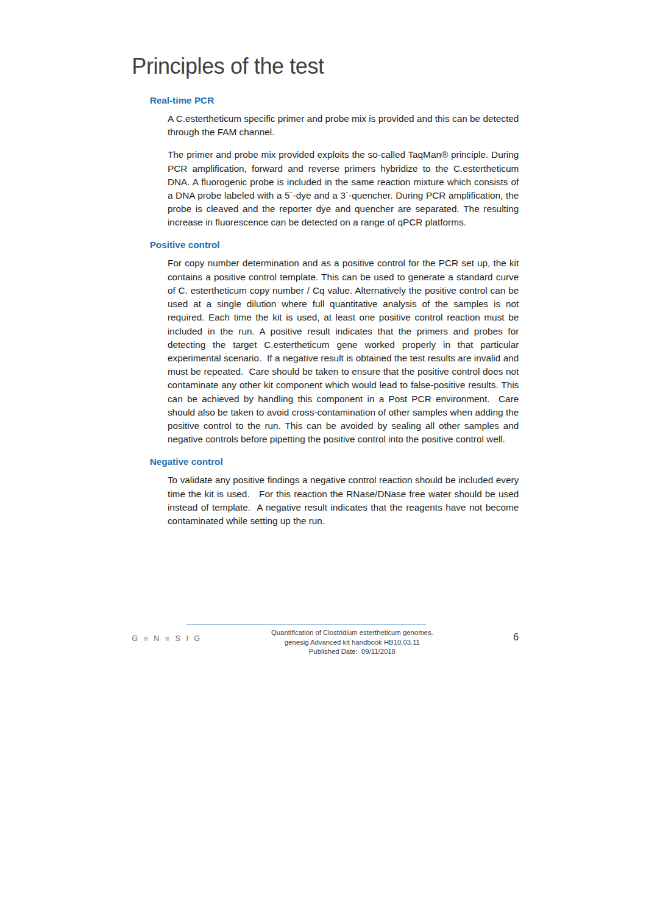Principles of the test
Real-time PCR
A C.estertheticum specific primer and probe mix is provided and this can be detected through the FAM channel.
The primer and probe mix provided exploits the so-called TaqMan® principle. During PCR amplification, forward and reverse primers hybridize to the C.estertheticum DNA. A fluorogenic probe is included in the same reaction mixture which consists of a DNA probe labeled with a 5`-dye and a 3`-quencher. During PCR amplification, the probe is cleaved and the reporter dye and quencher are separated. The resulting increase in fluorescence can be detected on a range of qPCR platforms.
Positive control
For copy number determination and as a positive control for the PCR set up, the kit contains a positive control template. This can be used to generate a standard curve of C. estertheticum copy number / Cq value. Alternatively the positive control can be used at a single dilution where full quantitative analysis of the samples is not required. Each time the kit is used, at least one positive control reaction must be included in the run. A positive result indicates that the primers and probes for detecting the target C.estertheticum gene worked properly in that particular experimental scenario. If a negative result is obtained the test results are invalid and must be repeated. Care should be taken to ensure that the positive control does not contaminate any other kit component which would lead to false-positive results. This can be achieved by handling this component in a Post PCR environment. Care should also be taken to avoid cross-contamination of other samples when adding the positive control to the run. This can be avoided by sealing all other samples and negative controls before pipetting the positive control into the positive control well.
Negative control
To validate any positive findings a negative control reaction should be included every time the kit is used. For this reaction the RNase/DNase free water should be used instead of template. A negative result indicates that the reagents have not become contaminated while setting up the run.
G ≡ N ≡ S I G
Quantification of Clostridium estertheticum genomes.
genesig Advanced kit handbook HB10.03.11
Published Date: 09/11/2018
6